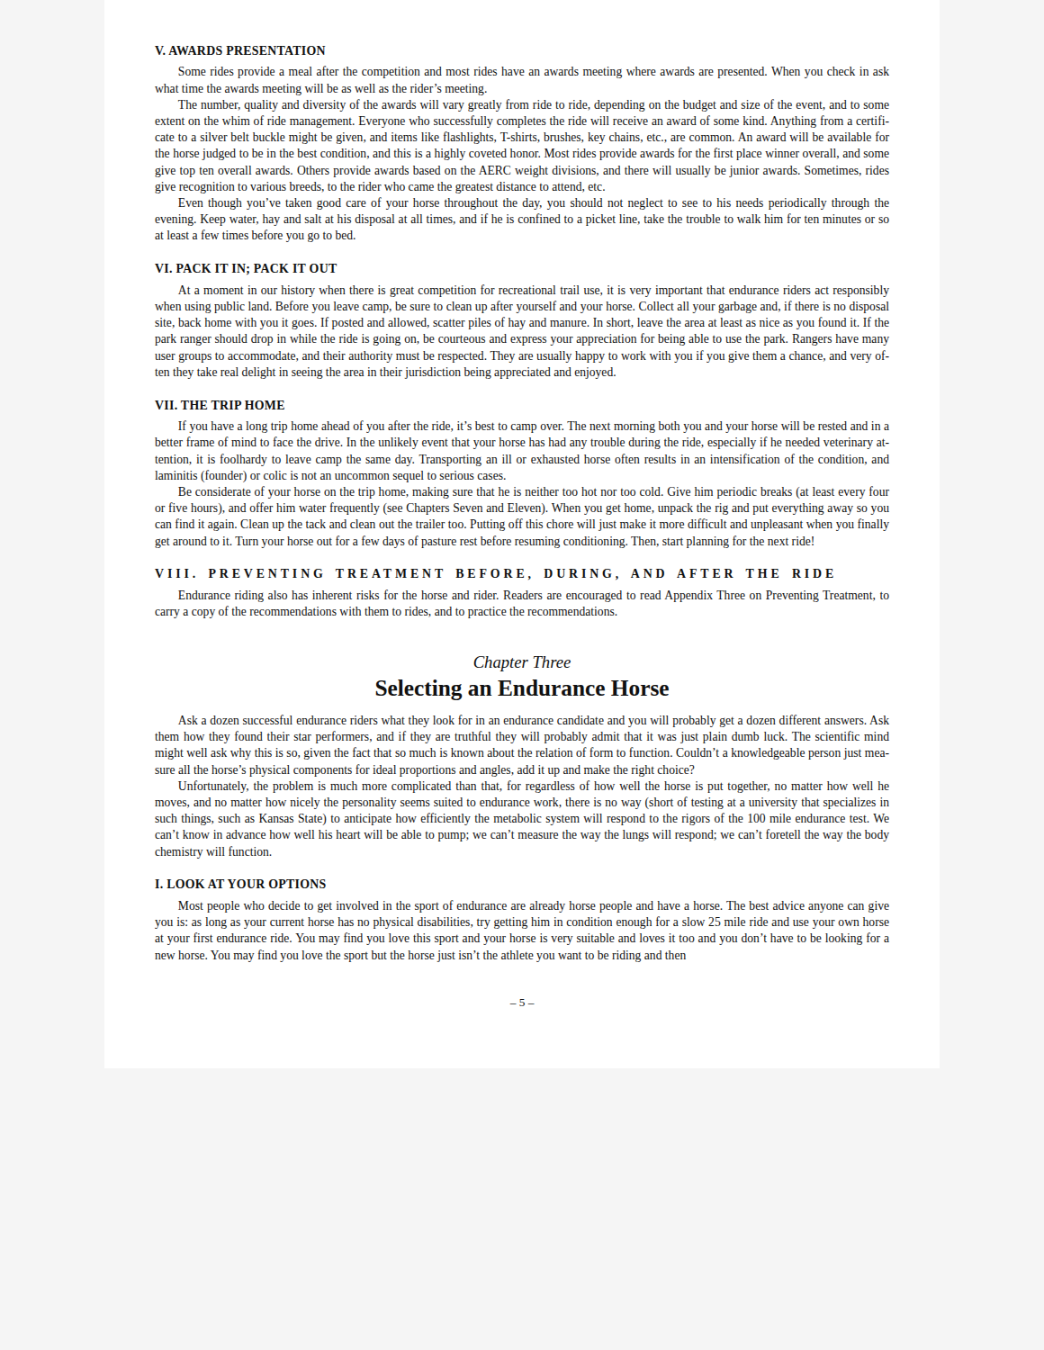V. Awards Presentation
Some rides provide a meal after the competition and most rides have an awards meeting where awards are presented. When you check in ask what time the awards meeting will be as well as the rider’s meeting.
The number, quality and diversity of the awards will vary greatly from ride to ride, depending on the budget and size of the event, and to some extent on the whim of ride management. Everyone who successfully completes the ride will receive an award of some kind. Anything from a certificate to a silver belt buckle might be given, and items like flashlights, T-shirts, brushes, key chains, etc., are common. An award will be available for the horse judged to be in the best condition, and this is a highly coveted honor. Most rides provide awards for the first place winner overall, and some give top ten overall awards. Others provide awards based on the AERC weight divisions, and there will usually be junior awards. Sometimes, rides give recognition to various breeds, to the rider who came the greatest distance to attend, etc.
Even though you’ve taken good care of your horse throughout the day, you should not neglect to see to his needs periodically through the evening. Keep water, hay and salt at his disposal at all times, and if he is confined to a picket line, take the trouble to walk him for ten minutes or so at least a few times before you go to bed.
VI. Pack It In; Pack It Out
At a moment in our history when there is great competition for recreational trail use, it is very important that endurance riders act responsibly when using public land. Before you leave camp, be sure to clean up after yourself and your horse. Collect all your garbage and, if there is no disposal site, back home with you it goes. If posted and allowed, scatter piles of hay and manure. In short, leave the area at least as nice as you found it. If the park ranger should drop in while the ride is going on, be courteous and express your appreciation for being able to use the park. Rangers have many user groups to accommodate, and their authority must be respected. They are usually happy to work with you if you give them a chance, and very often they take real delight in seeing the area in their jurisdiction being appreciated and enjoyed.
VII. The Trip Home
If you have a long trip home ahead of you after the ride, it’s best to camp over. The next morning both you and your horse will be rested and in a better frame of mind to face the drive. In the unlikely event that your horse has had any trouble during the ride, especially if he needed veterinary attention, it is foolhardy to leave camp the same day. Transporting an ill or exhausted horse often results in an intensification of the condition, and laminitis (founder) or colic is not an uncommon sequel to serious cases.
Be considerate of your horse on the trip home, making sure that he is neither too hot nor too cold. Give him periodic breaks (at least every four or five hours), and offer him water frequently (see Chapters Seven and Eleven). When you get home, unpack the rig and put everything away so you can find it again. Clean up the tack and clean out the trailer too. Putting off this chore will just make it more difficult and unpleasant when you finally get around to it. Turn your horse out for a few days of pasture rest before resuming conditioning. Then, start planning for the next ride!
VIII. Preventing Treatment Before, During, and After the Ride
Endurance riding also has inherent risks for the horse and rider. Readers are encouraged to read Appendix Three on Preventing Treatment, to carry a copy of the recommendations with them to rides, and to practice the recommendations.
Chapter Three
Selecting an Endurance Horse
Ask a dozen successful endurance riders what they look for in an endurance candidate and you will probably get a dozen different answers. Ask them how they found their star performers, and if they are truthful they will probably admit that it was just plain dumb luck. The scientific mind might well ask why this is so, given the fact that so much is known about the relation of form to function. Couldn’t a knowledgeable person just measure all the horse’s physical components for ideal proportions and angles, add it up and make the right choice?
Unfortunately, the problem is much more complicated than that, for regardless of how well the horse is put together, no matter how well he moves, and no matter how nicely the personality seems suited to endurance work, there is no way (short of testing at a university that specializes in such things, such as Kansas State) to anticipate how efficiently the metabolic system will respond to the rigors of the 100 mile endurance test. We can’t know in advance how well his heart will be able to pump; we can’t measure the way the lungs will respond; we can’t foretell the way the body chemistry will function.
I. Look at Your Options
Most people who decide to get involved in the sport of endurance are already horse people and have a horse. The best advice anyone can give you is: as long as your current horse has no physical disabilities, try getting him in condition enough for a slow 25 mile ride and use your own horse at your first endurance ride. You may find you love this sport and your horse is very suitable and loves it too and you don’t have to be looking for a new horse. You may find you love the sport but the horse just isn’t the athlete you want to be riding and then
– 5 –